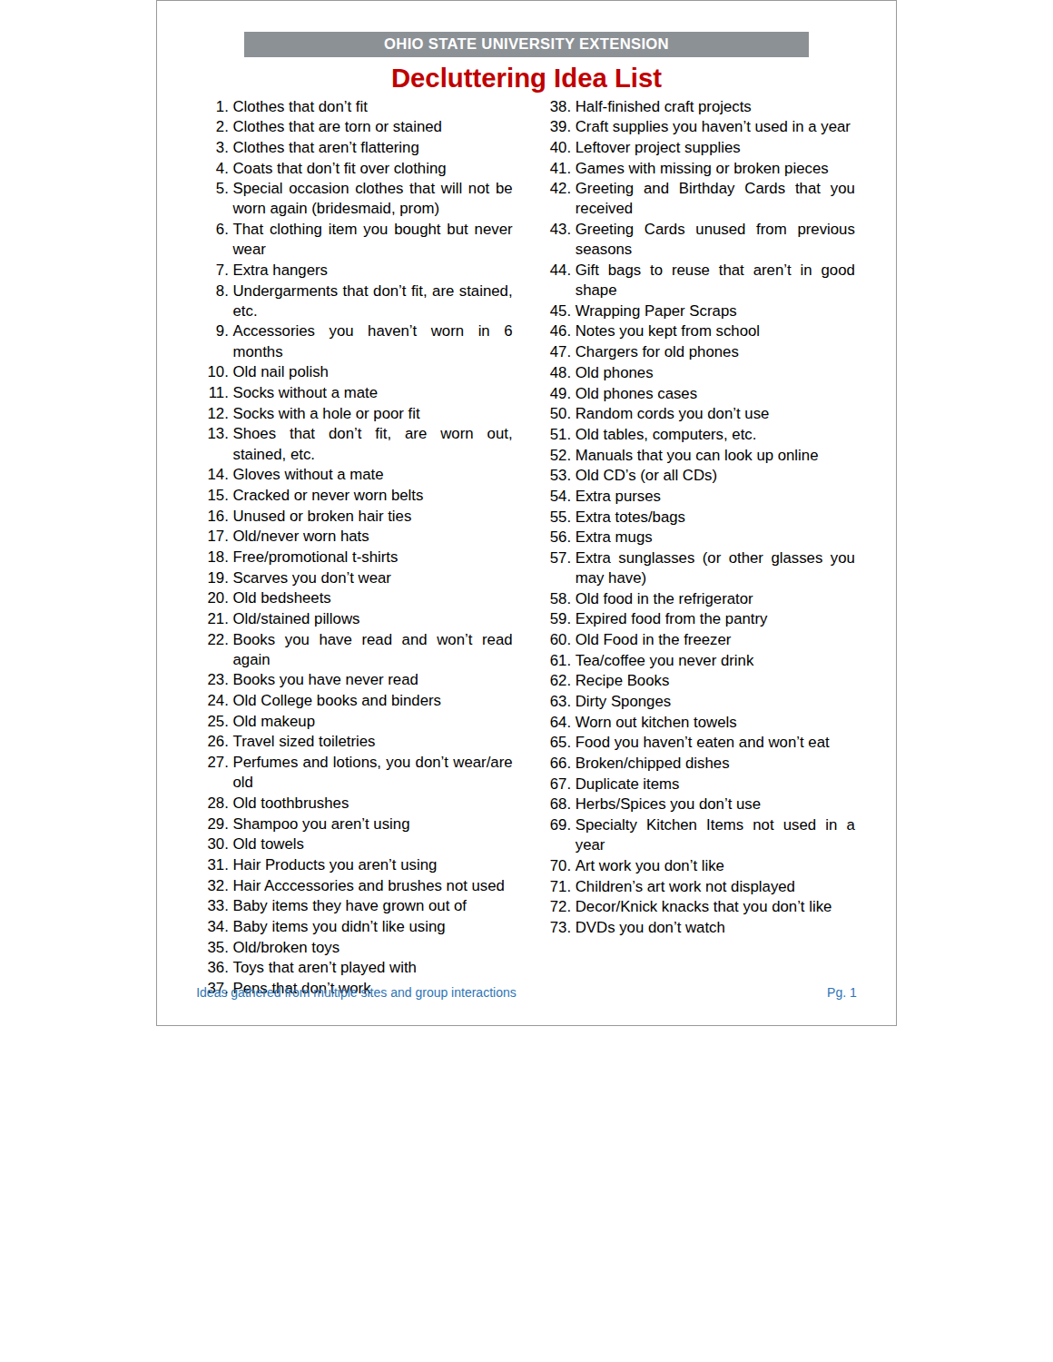OHIO STATE UNIVERSITY EXTENSION
Decluttering Idea List
Clothes that don’t fit
Clothes that are torn or stained
Clothes that aren’t flattering
Coats that don’t fit over clothing
Special occasion clothes that will not be worn again (bridesmaid, prom)
That clothing item you bought but never wear
Extra hangers
Undergarments that don’t fit, are stained, etc.
Accessories you haven’t worn in 6 months
Old nail polish
Socks without a mate
Socks with a hole or poor fit
Shoes that don’t fit, are worn out, stained, etc.
Gloves without a mate
Cracked or never worn belts
Unused or broken hair ties
Old/never worn hats
Free/promotional t-shirts
Scarves you don’t wear
Old bedsheets
Old/stained pillows
Books you have read and won’t read again
Books you have never read
Old College books and binders
Old makeup
Travel sized toiletries
Perfumes and lotions, you don’t wear/are old
Old toothbrushes
Shampoo you aren’t using
Old towels
Hair Products you aren’t using
Hair Acccessories and brushes not used
Baby items they have grown out of
Baby items you didn’t like using
Old/broken toys
Toys that aren’t played with
Pens that don’t work
Half-finished craft projects
Craft supplies you haven’t used in a year
Leftover project supplies
Games with missing or broken pieces
Greeting and Birthday Cards that you received
Greeting Cards unused from previous seasons
Gift bags to reuse that aren’t in good shape
Wrapping Paper Scraps
Notes you kept from school
Chargers for old phones
Old phones
Old phones cases
Random cords you don’t use
Old tables, computers, etc.
Manuals that you can look up online
Old CD’s (or all CDs)
Extra purses
Extra totes/bags
Extra mugs
Extra sunglasses (or other glasses you may have)
Old food in the refrigerator
Expired food from the pantry
Old Food in the freezer
Tea/coffee you never drink
Recipe Books
Dirty Sponges
Worn out kitchen towels
Food you haven’t eaten and won’t eat
Broken/chipped dishes
Duplicate items
Herbs/Spices you don’t use
Specialty Kitchen Items not used in a year
Art work you don’t like
Children’s art work not displayed
Decor/Knick knacks that you don’t like
DVDs you don’t watch
Ideas gathered from multiple sites and group interactions Pg. 1